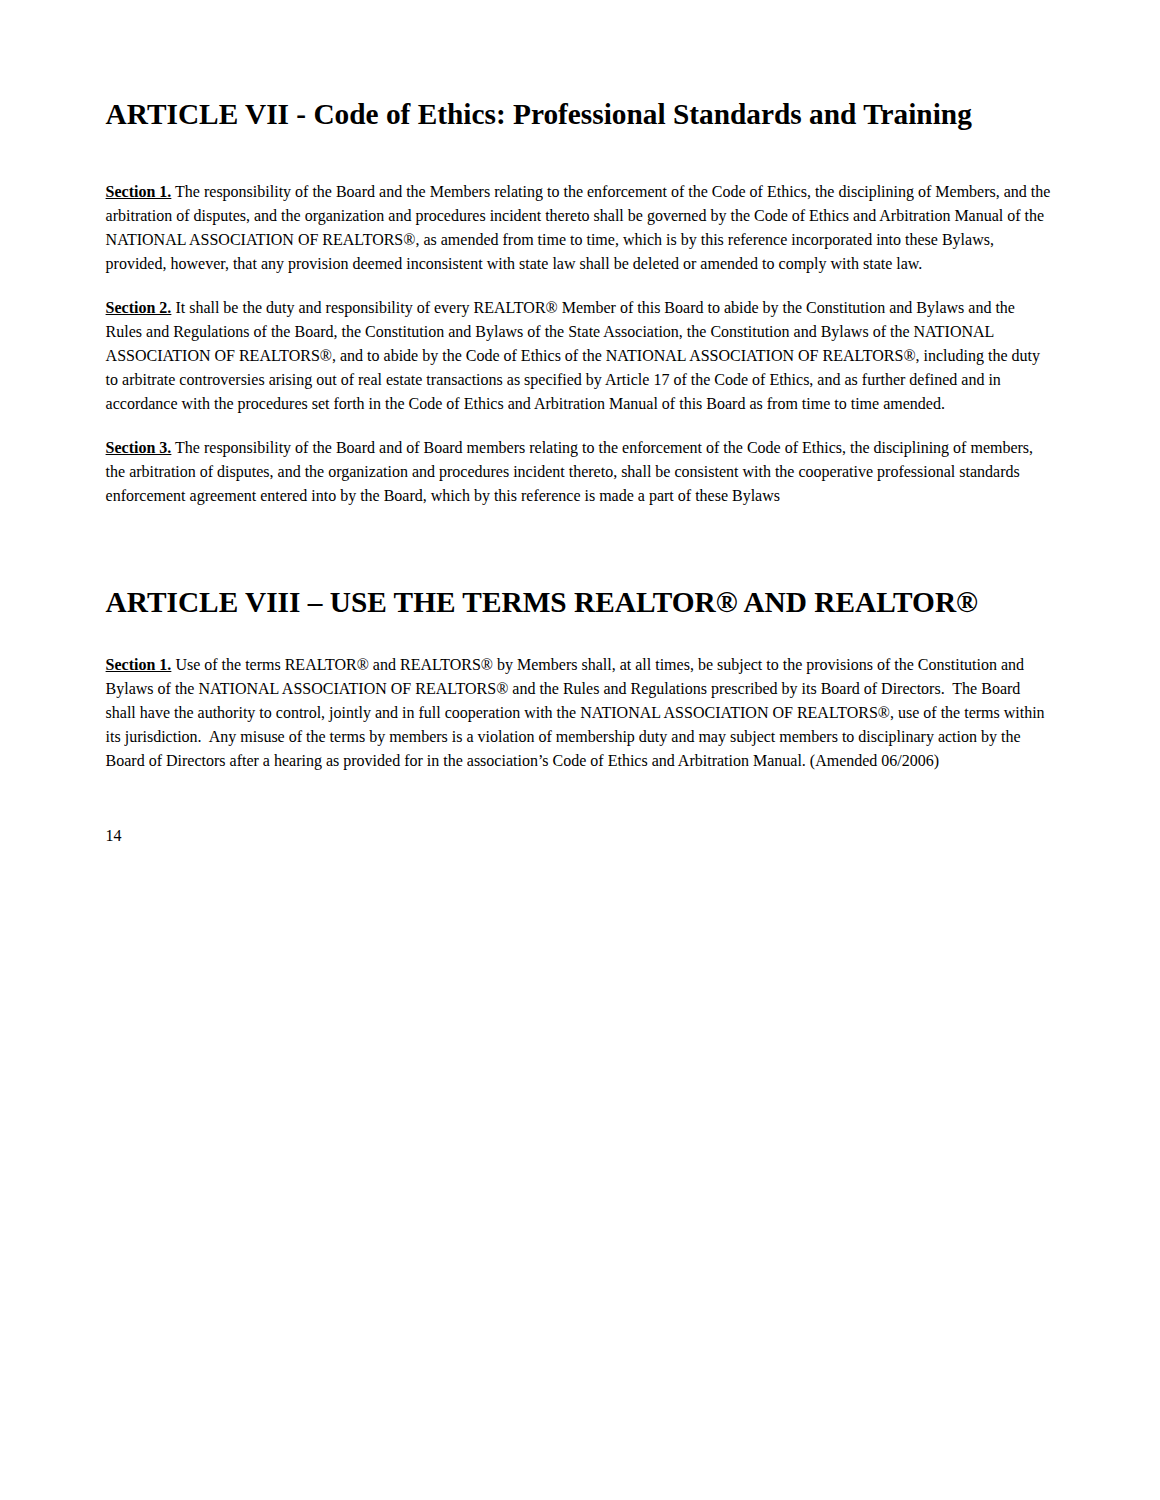ARTICLE VII - Code of Ethics: Professional Standards and Training
Section 1. The responsibility of the Board and the Members relating to the enforcement of the Code of Ethics, the disciplining of Members, and the arbitration of disputes, and the organization and procedures incident thereto shall be governed by the Code of Ethics and Arbitration Manual of the NATIONAL ASSOCIATION OF REALTORS®, as amended from time to time, which is by this reference incorporated into these Bylaws, provided, however, that any provision deemed inconsistent with state law shall be deleted or amended to comply with state law.
Section 2. It shall be the duty and responsibility of every REALTOR® Member of this Board to abide by the Constitution and Bylaws and the Rules and Regulations of the Board, the Constitution and Bylaws of the State Association, the Constitution and Bylaws of the NATIONAL ASSOCIATION OF REALTORS®, and to abide by the Code of Ethics of the NATIONAL ASSOCIATION OF REALTORS®, including the duty to arbitrate controversies arising out of real estate transactions as specified by Article 17 of the Code of Ethics, and as further defined and in accordance with the procedures set forth in the Code of Ethics and Arbitration Manual of this Board as from time to time amended.
Section 3. The responsibility of the Board and of Board members relating to the enforcement of the Code of Ethics, the disciplining of members, the arbitration of disputes, and the organization and procedures incident thereto, shall be consistent with the cooperative professional standards enforcement agreement entered into by the Board, which by this reference is made a part of these Bylaws
ARTICLE VIII – USE THE TERMS REALTOR® AND REALTOR®
Section 1. Use of the terms REALTOR® and REALTORS® by Members shall, at all times, be subject to the provisions of the Constitution and Bylaws of the NATIONAL ASSOCIATION OF REALTORS® and the Rules and Regulations prescribed by its Board of Directors. The Board shall have the authority to control, jointly and in full cooperation with the NATIONAL ASSOCIATION OF REALTORS®, use of the terms within its jurisdiction. Any misuse of the terms by members is a violation of membership duty and may subject members to disciplinary action by the Board of Directors after a hearing as provided for in the association’s Code of Ethics and Arbitration Manual. (Amended 06/2006)
14